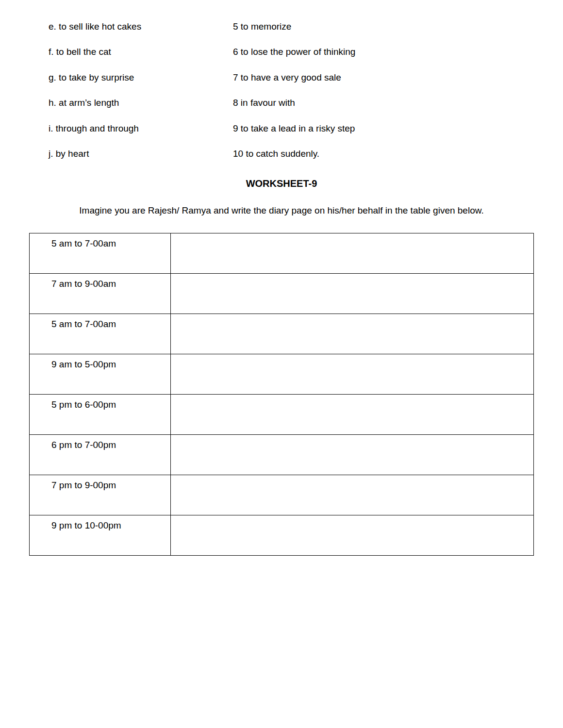e. to sell like hot cakes 5 to memorize
f. to bell the cat 6 to lose the power of thinking
g. to take by surprise 7 to have a very good sale
h. at arm’s length 8 in favour with
i. through and through 9 to take a lead in a risky step
j. by heart 10 to catch suddenly.
WORKSHEET-9
Imagine you are Rajesh/ Ramya and write the diary page on his/her behalf in the table given below.
| 5 am to 7-00am | |
| 7 am to 9-00am | |
| 5 am to 7-00am | |
| 9 am to 5-00pm | |
| 5 pm to 6-00pm | |
| 6 pm to 7-00pm | |
| 7 pm to 9-00pm | |
| 9 pm to 10-00pm | |